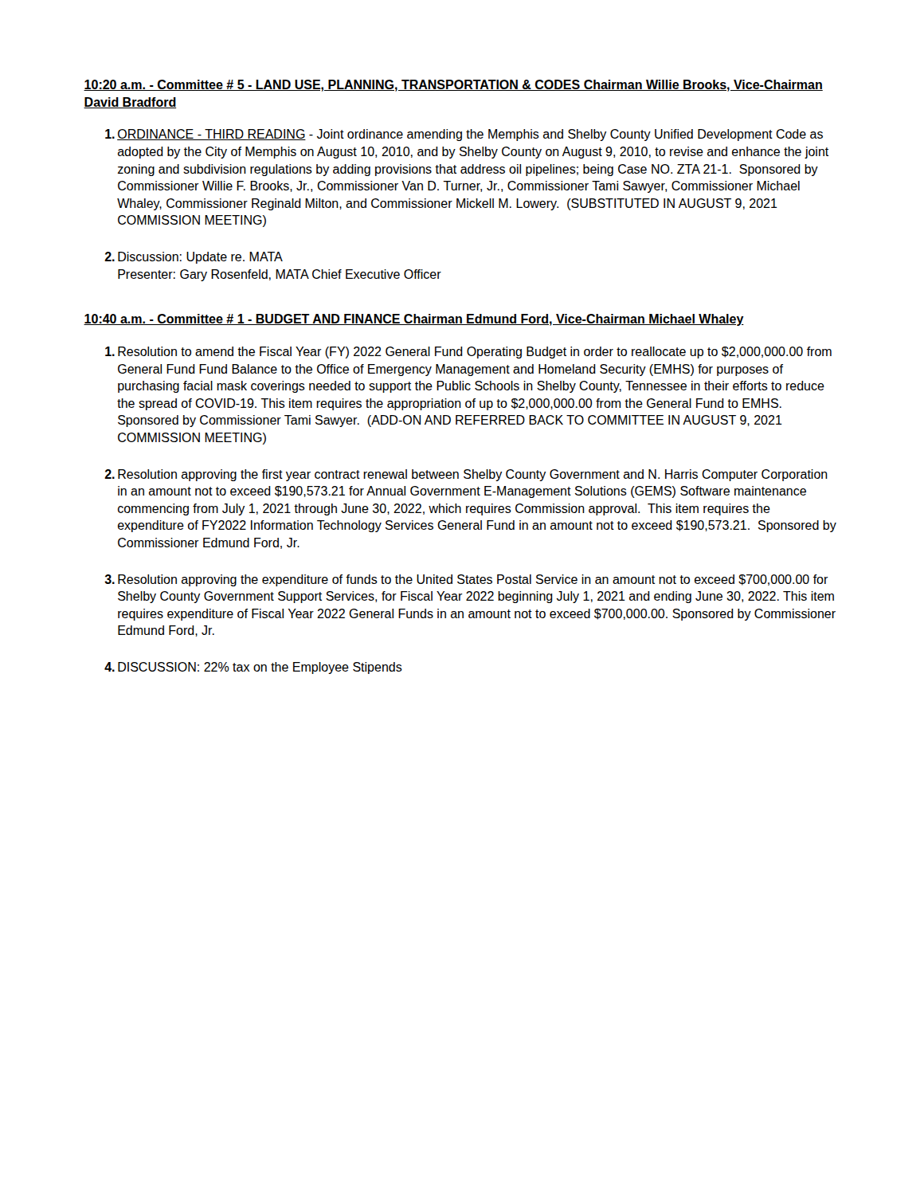10:20 a.m. - Committee # 5 - LAND USE, PLANNING, TRANSPORTATION & CODES Chairman Willie Brooks, Vice-Chairman David Bradford
1.
ORDINANCE - THIRD READING - Joint ordinance amending the Memphis and Shelby County Unified Development Code as adopted by the City of Memphis on August 10, 2010, and by Shelby County on August 9, 2010, to revise and enhance the joint zoning and subdivision regulations by adding provisions that address oil pipelines; being Case NO. ZTA 21-1. Sponsored by Commissioner Willie F. Brooks, Jr., Commissioner Van D. Turner, Jr., Commissioner Tami Sawyer, Commissioner Michael Whaley, Commissioner Reginald Milton, and Commissioner Mickell M. Lowery. (SUBSTITUTED IN AUGUST 9, 2021 COMMISSION MEETING)
2.
Discussion: Update re. MATAPresenter: Gary Rosenfeld, MATA Chief Executive Officer
10:40 a.m. - Committee # 1 - BUDGET AND FINANCE Chairman Edmund Ford, Vice-Chairman Michael Whaley
1.
Resolution to amend the Fiscal Year (FY) 2022 General Fund Operating Budget in order to reallocate up to $2,000,000.00 from General Fund Fund Balance to the Office of Emergency Management and Homeland Security (EMHS) for purposes of purchasing facial mask coverings needed to support the Public Schools in Shelby County, Tennessee in their efforts to reduce the spread of COVID-19. This item requires the appropriation of up to $2,000,000.00 from the General Fund to EMHS. Sponsored by Commissioner Tami Sawyer. (ADD-ON AND REFERRED BACK TO COMMITTEE IN AUGUST 9, 2021 COMMISSION MEETING)
2.
Resolution approving the first year contract renewal between Shelby County Government and N. Harris Computer Corporation in an amount not to exceed $190,573.21 for Annual Government E-Management Solutions (GEMS) Software maintenance commencing from July 1, 2021 through June 30, 2022, which requires Commission approval. This item requires the expenditure of FY2022 Information Technology Services General Fund in an amount not to exceed $190,573.21. Sponsored by Commissioner Edmund Ford, Jr.
3.
Resolution approving the expenditure of funds to the United States Postal Service in an amount not to exceed $700,000.00 for Shelby County Government Support Services, for Fiscal Year 2022 beginning July 1, 2021 and ending June 30, 2022. This item requires expenditure of Fiscal Year 2022 General Funds in an amount not to exceed $700,000.00. Sponsored by Commissioner Edmund Ford, Jr.
4.
DISCUSSION: 22% tax on the Employee Stipends